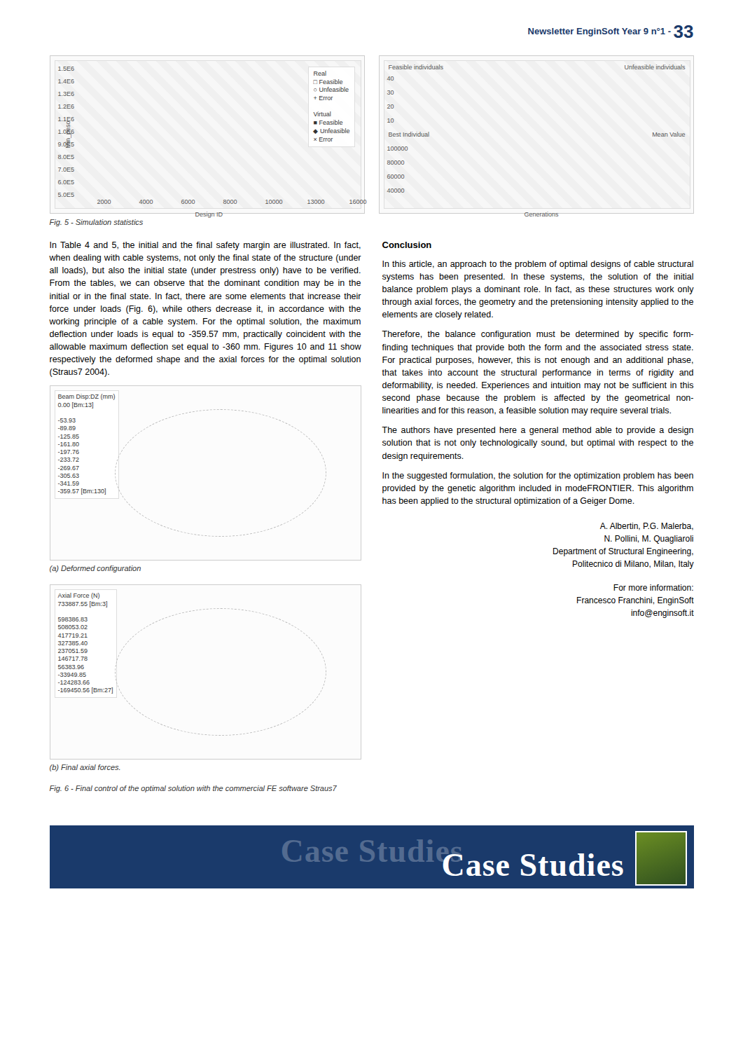Newsletter EnginSoft Year 9 n°1 - 33
Real
□ Feasible
○ Unfeasible
+ Error
Virtual
■ Feasible
◆ Unfeasible
× Error
1.5E6
1.4E6
1.3E6
1.2E6
1.1E6
1.0E6
9.0E5
8.0E5
7.0E5
6.0E5
5.0E5
Min_peso
2000
4000
6000
8000
10000
13000
16000
Design ID
Feasible individuals
Unfeasible individuals
Best Individual
Mean Value
40
30
20
10
100000
80000
60000
40000
Generations
Fig. 5 - Simulation statistics
In Table 4 and 5, the initial and the final safety margin are illustrated. In fact, when dealing with cable systems, not only the final state of the structure (under all loads), but also the initial state (under prestress only) have to be verified. From the tables, we can observe that the dominant condition may be in the initial or in the final state. In fact, there are some elements that increase their force under loads (Fig. 6), while others decrease it, in accordance with the working principle of a cable system. For the optimal solution, the maximum deflection under loads is equal to -359.57 mm, practically coincident with the allowable maximum deflection set equal to -360 mm. Figures 10 and 11 show respectively the deformed shape and the axial forces for the optimal solution (Straus7 2004).
Beam Disp:DZ (mm)
0.00 [Bm:13]
-53.93
-89.89
-125.85
-161.80
-197.76
-233.72
-269.67
-305.63
-341.59
-359.57 [Bm:130]
(a) Deformed configuration
Axial Force (N)
733887.55 [Bm:3]
598386.83
508053.02
417719.21
327385.40
237051.59
146717.78
56383.96
-33949.85
-124283.66
-169450.56 [Bm:27]
(b) Final axial forces.
Fig. 6 - Final control of the optimal solution with the commercial FE software Straus7
Conclusion
In this article, an approach to the problem of optimal designs of cable structural systems has been presented. In these systems, the solution of the initial balance problem plays a dominant role. In fact, as these structures work only through axial forces, the geometry and the pretensioning intensity applied to the elements are closely related.
Therefore, the balance configuration must be determined by specific form-finding techniques that provide both the form and the associated stress state. For practical purposes, however, this is not enough and an additional phase, that takes into account the structural performance in terms of rigidity and deformability, is needed. Experiences and intuition may not be sufficient in this second phase because the problem is affected by the geometrical non-linearities and for this reason, a feasible solution may require several trials.
The authors have presented here a general method able to provide a design solution that is not only technologically sound, but optimal with respect to the design requirements.
In the suggested formulation, the solution for the optimization problem has been provided by the genetic algorithm included in modeFRONTIER. This algorithm has been applied to the structural optimization of a Geiger Dome.
A. Albertin, P.G. Malerba,
N. Pollini, M. Quagliaroli
Department of Structural Engineering,
Politecnico di Milano, Milan, Italy
For more information:
Francesco Franchini, EnginSoft
info@enginsoft.it
Case Studies
Case Studies